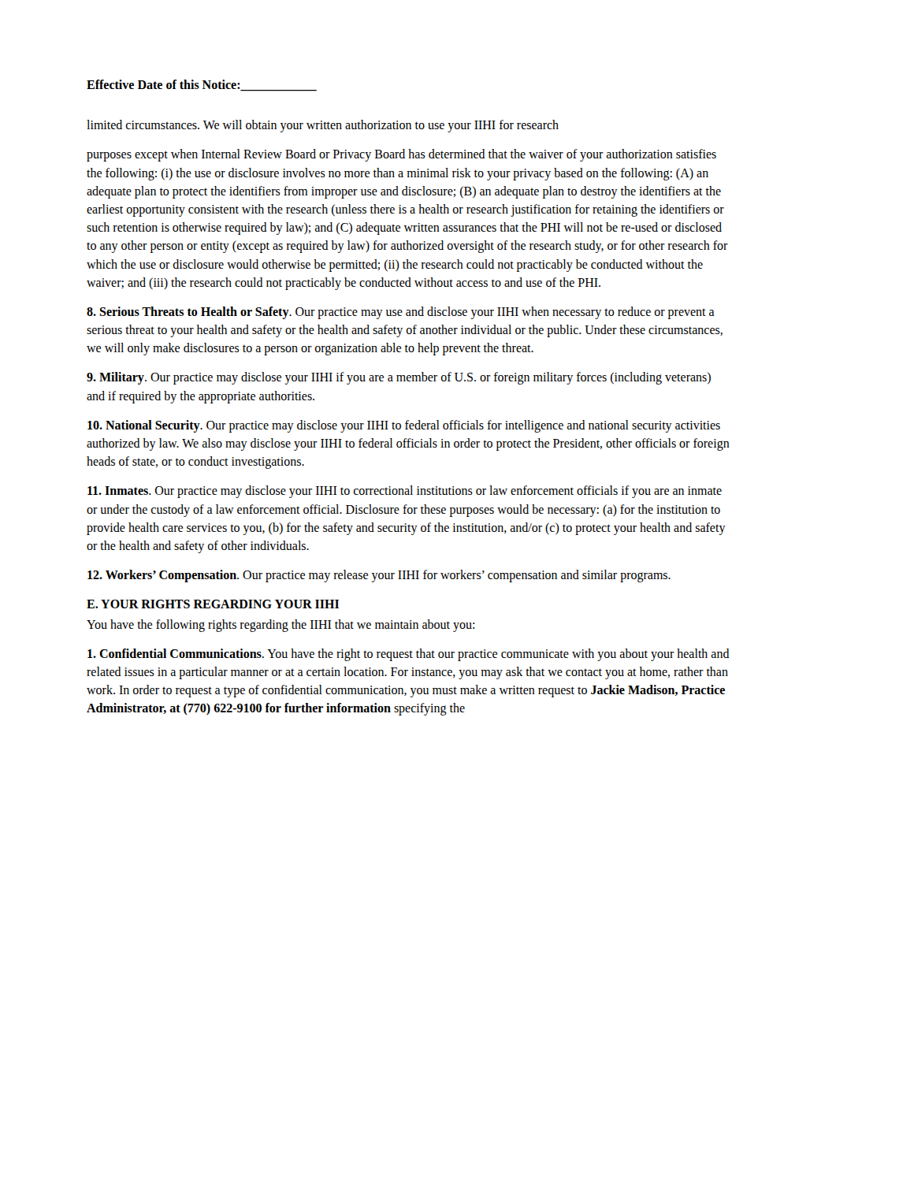Effective Date of this Notice:____________
limited circumstances. We will obtain your written authorization to use your IIHI for research
purposes except when Internal Review Board or Privacy Board has determined that the waiver of your authorization satisfies the following: (i) the use or disclosure involves no more than a minimal risk to your privacy based on the following: (A) an adequate plan to protect the identifiers from improper use and disclosure; (B) an adequate plan to destroy the identifiers at the earliest opportunity consistent with the research (unless there is a health or research justification for retaining the identifiers or such retention is otherwise required by law); and (C) adequate written assurances that the PHI will not be re-used or disclosed to any other person or entity (except as required by law) for authorized oversight of the research study, or for other research for which the use or disclosure would otherwise be permitted; (ii) the research could not practicably be conducted without the waiver; and (iii) the research could not practicably be conducted without access to and use of the PHI.
8. Serious Threats to Health or Safety. Our practice may use and disclose your IIHI when necessary to reduce or prevent a serious threat to your health and safety or the health and safety of another individual or the public. Under these circumstances, we will only make disclosures to a person or organization able to help prevent the threat.
9. Military. Our practice may disclose your IIHI if you are a member of U.S. or foreign military forces (including veterans) and if required by the appropriate authorities.
10. National Security. Our practice may disclose your IIHI to federal officials for intelligence and national security activities authorized by law. We also may disclose your IIHI to federal officials in order to protect the President, other officials or foreign heads of state, or to conduct investigations.
11. Inmates. Our practice may disclose your IIHI to correctional institutions or law enforcement officials if you are an inmate or under the custody of a law enforcement official. Disclosure for these purposes would be necessary: (a) for the institution to provide health care services to you, (b) for the safety and security of the institution, and/or (c) to protect your health and safety or the health and safety of other individuals.
12. Workers’ Compensation. Our practice may release your IIHI for workers’ compensation and similar programs.
E. YOUR RIGHTS REGARDING YOUR IIHI
You have the following rights regarding the IIHI that we maintain about you:
1. Confidential Communications. You have the right to request that our practice communicate with you about your health and related issues in a particular manner or at a certain location. For instance, you may ask that we contact you at home, rather than work. In order to request a type of confidential communication, you must make a written request to Jackie Madison, Practice Administrator, at (770) 622-9100 for further information specifying the